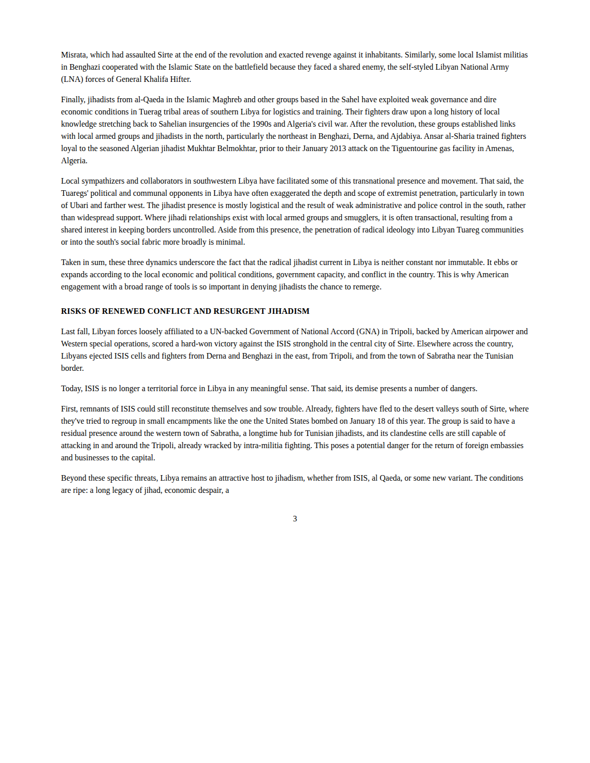Misrata, which had assaulted Sirte at the end of the revolution and exacted revenge against it inhabitants. Similarly, some local Islamist militias in Benghazi cooperated with the Islamic State on the battlefield because they faced a shared enemy, the self-styled Libyan National Army (LNA) forces of General Khalifa Hifter.
Finally, jihadists from al-Qaeda in the Islamic Maghreb and other groups based in the Sahel have exploited weak governance and dire economic conditions in Tuerag tribal areas of southern Libya for logistics and training. Their fighters draw upon a long history of local knowledge stretching back to Sahelian insurgencies of the 1990s and Algeria's civil war. After the revolution, these groups established links with local armed groups and jihadists in the north, particularly the northeast in Benghazi, Derna, and Ajdabiya. Ansar al-Sharia trained fighters loyal to the seasoned Algerian jihadist Mukhtar Belmokhtar, prior to their January 2013 attack on the Tiguentourine gas facility in Amenas, Algeria.
Local sympathizers and collaborators in southwestern Libya have facilitated some of this transnational presence and movement. That said, the Tuaregs' political and communal opponents in Libya have often exaggerated the depth and scope of extremist penetration, particularly in town of Ubari and farther west. The jihadist presence is mostly logistical and the result of weak administrative and police control in the south, rather than widespread support. Where jihadi relationships exist with local armed groups and smugglers, it is often transactional, resulting from a shared interest in keeping borders uncontrolled. Aside from this presence, the penetration of radical ideology into Libyan Tuareg communities or into the south's social fabric more broadly is minimal.
Taken in sum, these three dynamics underscore the fact that the radical jihadist current in Libya is neither constant nor immutable. It ebbs or expands according to the local economic and political conditions, government capacity, and conflict in the country. This is why American engagement with a broad range of tools is so important in denying jihadists the chance to remerge.
Risks of Renewed Conflict and Resurgent Jihadism
Last fall, Libyan forces loosely affiliated to a UN-backed Government of National Accord (GNA) in Tripoli, backed by American airpower and Western special operations, scored a hard-won victory against the ISIS stronghold in the central city of Sirte. Elsewhere across the country, Libyans ejected ISIS cells and fighters from Derna and Benghazi in the east, from Tripoli, and from the town of Sabratha near the Tunisian border.
Today, ISIS is no longer a territorial force in Libya in any meaningful sense. That said, its demise presents a number of dangers.
First, remnants of ISIS could still reconstitute themselves and sow trouble. Already, fighters have fled to the desert valleys south of Sirte, where they've tried to regroup in small encampments like the one the United States bombed on January 18 of this year. The group is said to have a residual presence around the western town of Sabratha, a longtime hub for Tunisian jihadists, and its clandestine cells are still capable of attacking in and around the Tripoli, already wracked by intra-militia fighting. This poses a potential danger for the return of foreign embassies and businesses to the capital.
Beyond these specific threats, Libya remains an attractive host to jihadism, whether from ISIS, al Qaeda, or some new variant. The conditions are ripe: a long legacy of jihad, economic despair, a
3